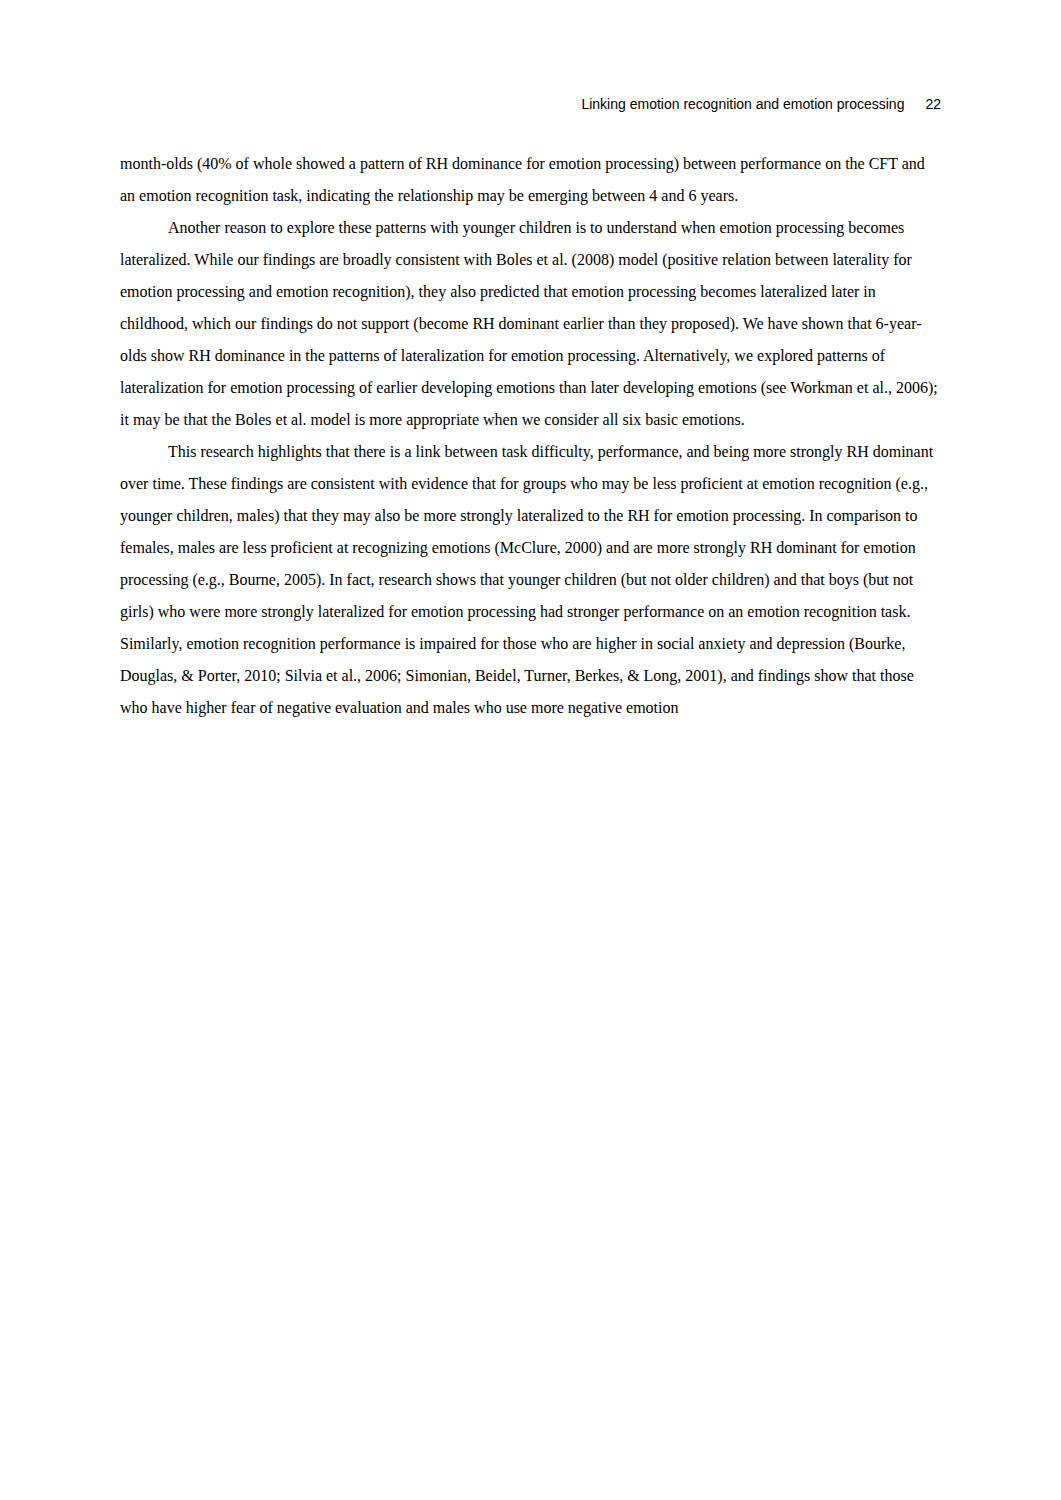Linking emotion recognition and emotion processing22
month-olds (40% of whole showed a pattern of RH dominance for emotion processing) between performance on the CFT and an emotion recognition task, indicating the relationship may be emerging between 4 and 6 years.
Another reason to explore these patterns with younger children is to understand when emotion processing becomes lateralized. While our findings are broadly consistent with Boles et al. (2008) model (positive relation between laterality for emotion processing and emotion recognition), they also predicted that emotion processing becomes lateralized later in childhood, which our findings do not support (become RH dominant earlier than they proposed). We have shown that 6-year-olds show RH dominance in the patterns of lateralization for emotion processing. Alternatively, we explored patterns of lateralization for emotion processing of earlier developing emotions than later developing emotions (see Workman et al., 2006); it may be that the Boles et al. model is more appropriate when we consider all six basic emotions.
This research highlights that there is a link between task difficulty, performance, and being more strongly RH dominant over time. These findings are consistent with evidence that for groups who may be less proficient at emotion recognition (e.g., younger children, males) that they may also be more strongly lateralized to the RH for emotion processing. In comparison to females, males are less proficient at recognizing emotions (McClure, 2000) and are more strongly RH dominant for emotion processing (e.g., Bourne, 2005). In fact, research shows that younger children (but not older children) and that boys (but not girls) who were more strongly lateralized for emotion processing had stronger performance on an emotion recognition task. Similarly, emotion recognition performance is impaired for those who are higher in social anxiety and depression (Bourke, Douglas, & Porter, 2010; Silvia et al., 2006; Simonian, Beidel, Turner, Berkes, & Long, 2001), and findings show that those who have higher fear of negative evaluation and males who use more negative emotion